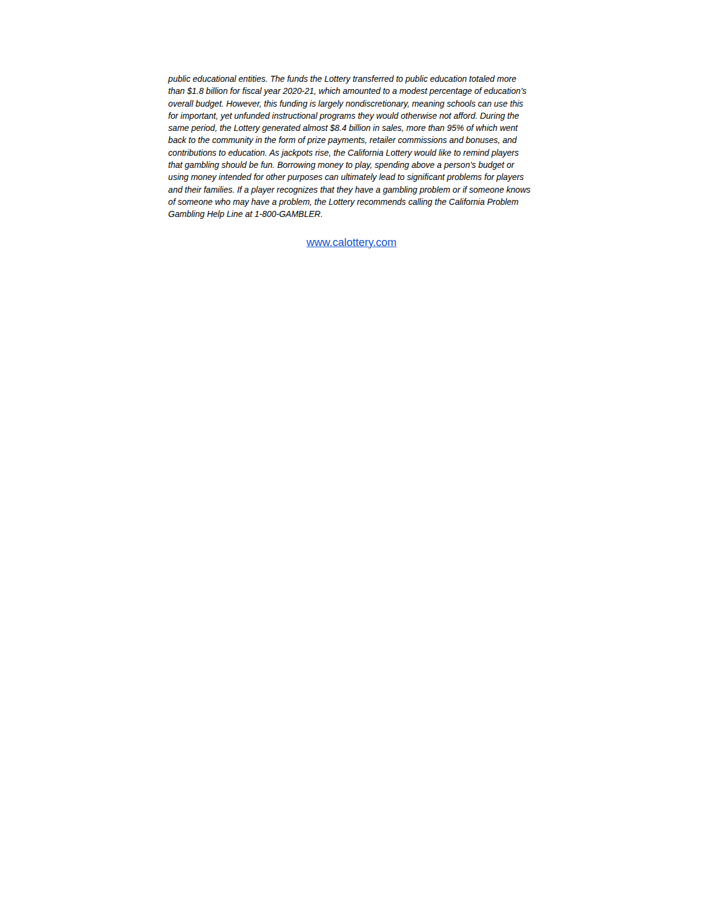public educational entities. The funds the Lottery transferred to public education totaled more than $1.8 billion for fiscal year 2020-21, which amounted to a modest percentage of education’s overall budget. However, this funding is largely nondiscretionary, meaning schools can use this for important, yet unfunded instructional programs they would otherwise not afford. During the same period, the Lottery generated almost $8.4 billion in sales, more than 95% of which went back to the community in the form of prize payments, retailer commissions and bonuses, and contributions to education. As jackpots rise, the California Lottery would like to remind players that gambling should be fun. Borrowing money to play, spending above a person’s budget or using money intended for other purposes can ultimately lead to significant problems for players and their families. If a player recognizes that they have a gambling problem or if someone knows of someone who may have a problem, the Lottery recommends calling the California Problem Gambling Help Line at 1-800-GAMBLER.
www.calottery.com